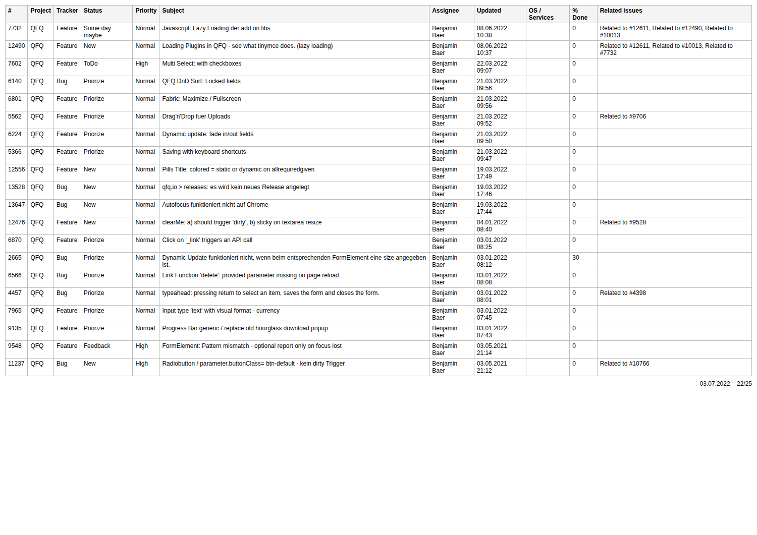| # | Project | Tracker | Status | Priority | Subject | Assignee | Updated | OS / Services | % Done | Related issues |
| --- | --- | --- | --- | --- | --- | --- | --- | --- | --- | --- |
| 7732 | QFQ | Feature | Some day maybe | Normal | Javascript: Lazy Loading der add on libs | Benjamin Baer | 08.06.2022 10:38 | | 0 | Related to #12611, Related to #12490, Related to #10013 |
| 12490 | QFQ | Feature | New | Normal | Loading Plugins in QFQ - see what tinymce does. (lazy loading) | Benjamin Baer | 08.06.2022 10:37 | | 0 | Related to #12611, Related to #10013, Related to #7732 |
| 7602 | QFQ | Feature | ToDo | High | Multi Select: with checkboxes | Benjamin Baer | 22.03.2022 09:07 | | 0 | |
| 6140 | QFQ | Bug | Priorize | Normal | QFQ DnD Sort: Locked fields | Benjamin Baer | 21.03.2022 09:56 | | 0 | |
| 6801 | QFQ | Feature | Priorize | Normal | Fabric: Maximize / Fullscreen | Benjamin Baer | 21.03.2022 09:56 | | 0 | |
| 5562 | QFQ | Feature | Priorize | Normal | Drag'n'Drop fuer Uploads | Benjamin Baer | 21.03.2022 09:52 | | 0 | Related to #9706 |
| 6224 | QFQ | Feature | Priorize | Normal | Dynamic update: fade in/out fields | Benjamin Baer | 21.03.2022 09:50 | | 0 | |
| 5366 | QFQ | Feature | Priorize | Normal | Saving with keyboard shortcuts | Benjamin Baer | 21.03.2022 09:47 | | 0 | |
| 12556 | QFQ | Feature | New | Normal | Pills Title: colored = static or dynamic on allrequiredgiven | Benjamin Baer | 19.03.2022 17:49 | | 0 | |
| 13528 | QFQ | Bug | New | Normal | qfq.io > releases: es wird kein neues Release angelegt | Benjamin Baer | 19.03.2022 17:46 | | 0 | |
| 13647 | QFQ | Bug | New | Normal | Autofocus funktioniert nicht auf Chrome | Benjamin Baer | 19.03.2022 17:44 | | 0 | |
| 12476 | QFQ | Feature | New | Normal | clearMe: a) should trigger 'dirty', b) sticky on textarea resize | Benjamin Baer | 04.01.2022 08:40 | | 0 | Related to #9528 |
| 6870 | QFQ | Feature | Priorize | Normal | Click on '_link' triggers an API call | Benjamin Baer | 03.01.2022 08:25 | | 0 | |
| 2665 | QFQ | Bug | Priorize | Normal | Dynamic Update funktioniert nicht, wenn beim entsprechenden FormElement eine size angegeben ist. | Benjamin Baer | 03.01.2022 08:12 | | 30 | |
| 6566 | QFQ | Bug | Priorize | Normal | Link Function 'delete': provided parameter missing on page reload | Benjamin Baer | 03.01.2022 08:08 | | 0 | |
| 4457 | QFQ | Bug | Priorize | Normal | typeahead: pressing return to select an item, saves the form and closes the form. | Benjamin Baer | 03.01.2022 08:01 | | 0 | Related to #4398 |
| 7965 | QFQ | Feature | Priorize | Normal | Input type 'text' with visual format - currency | Benjamin Baer | 03.01.2022 07:45 | | 0 | |
| 9135 | QFQ | Feature | Priorize | Normal | Progress Bar generic / replace old hourglass download popup | Benjamin Baer | 03.01.2022 07:43 | | 0 | |
| 9548 | QFQ | Feature | Feedback | High | FormElement: Pattern mismatch - optional report only on focus lost | Benjamin Baer | 03.05.2021 21:14 | | 0 | |
| 11237 | QFQ | Bug | New | High | Radiobutton / parameter.buttonClass= btn-default - kein dirty Trigger | Benjamin Baer | 03.05.2021 21:12 | | 0 | Related to #10766 |
03.07.2022 22/25